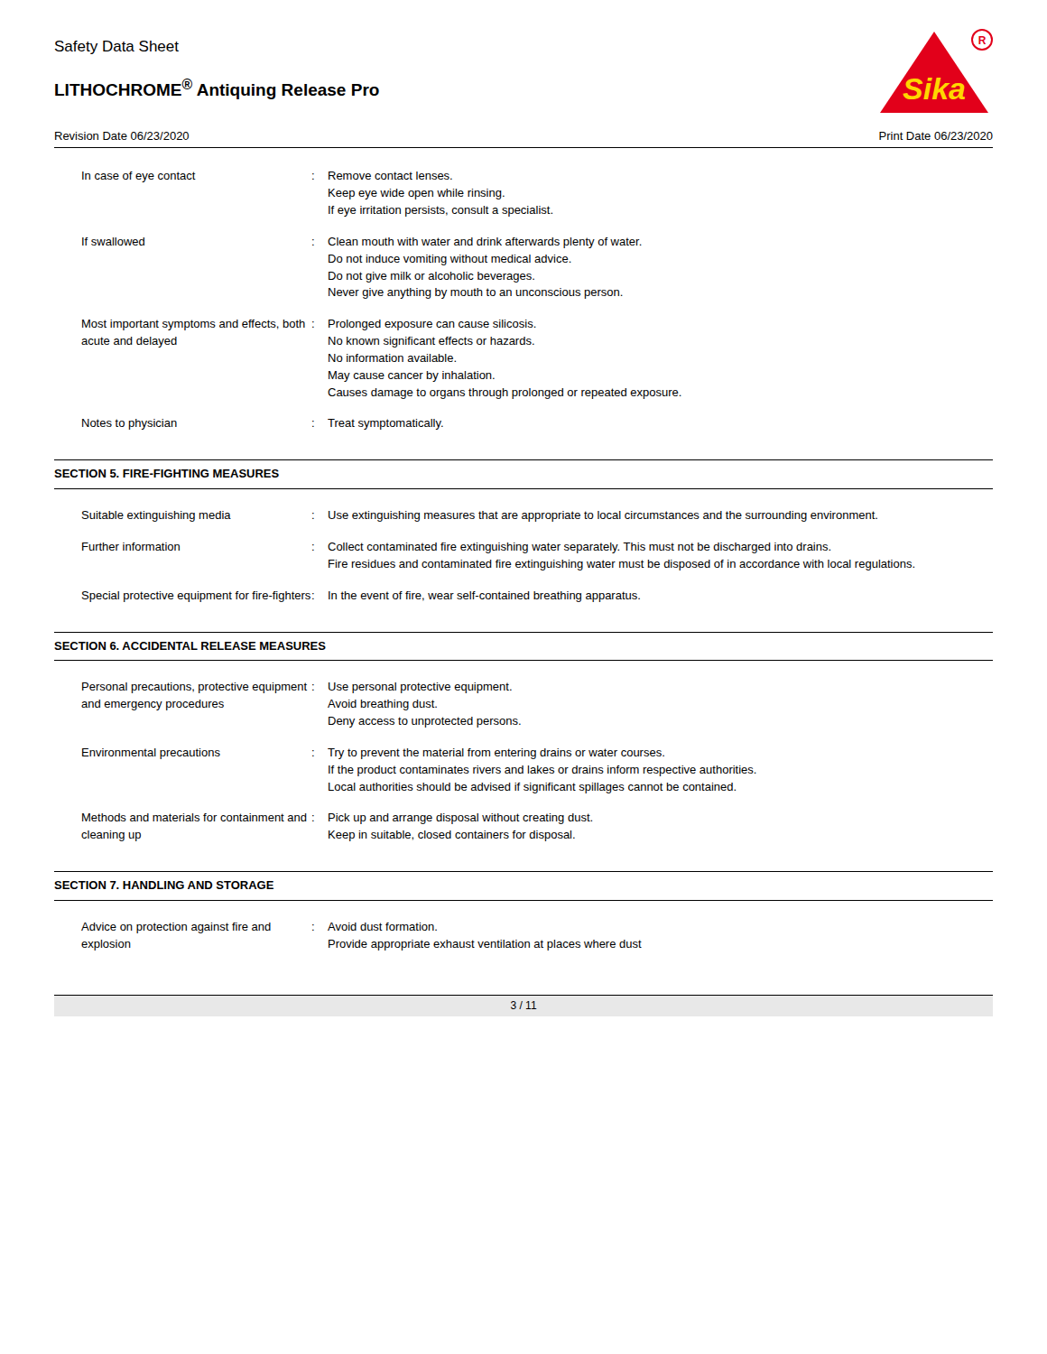Safety Data Sheet
LITHOCHROME® Antiquing Release Pro
Sika R
Revision Date 06/23/2020 Print Date 06/23/2020
| In case of eye contact | : | Remove contact lenses. Keep eye wide open while rinsing. If eye irritation persists, consult a specialist. |
| If swallowed | : | Clean mouth with water and drink afterwards plenty of water. Do not induce vomiting without medical advice. Do not give milk or alcoholic beverages. Never give anything by mouth to an unconscious person. |
| Most important symptoms and effects, both acute and delayed | : | Prolonged exposure can cause silicosis. No known significant effects or hazards. No information available. May cause cancer by inhalation. Causes damage to organs through prolonged or repeated exposure. |
| Notes to physician | : | Treat symptomatically. |
SECTION 5. FIRE-FIGHTING MEASURES
| Suitable extinguishing media | : | Use extinguishing measures that are appropriate to local circumstances and the surrounding environment. |
| Further information | : | Collect contaminated fire extinguishing water separately. This must not be discharged into drains. Fire residues and contaminated fire extinguishing water must be disposed of in accordance with local regulations. |
| Special protective equipment for fire-fighters | : | In the event of fire, wear self-contained breathing apparatus. |
SECTION 6. ACCIDENTAL RELEASE MEASURES
| Personal precautions, protective equipment and emergency procedures | : | Use personal protective equipment. Avoid breathing dust. Deny access to unprotected persons. |
| Environmental precautions | : | Try to prevent the material from entering drains or water courses. If the product contaminates rivers and lakes or drains inform respective authorities. Local authorities should be advised if significant spillages cannot be contained. |
| Methods and materials for containment and cleaning up | : | Pick up and arrange disposal without creating dust. Keep in suitable, closed containers for disposal. |
SECTION 7. HANDLING AND STORAGE
| Advice on protection against fire and explosion | : | Avoid dust formation. Provide appropriate exhaust ventilation at places where dust |
3 / 11